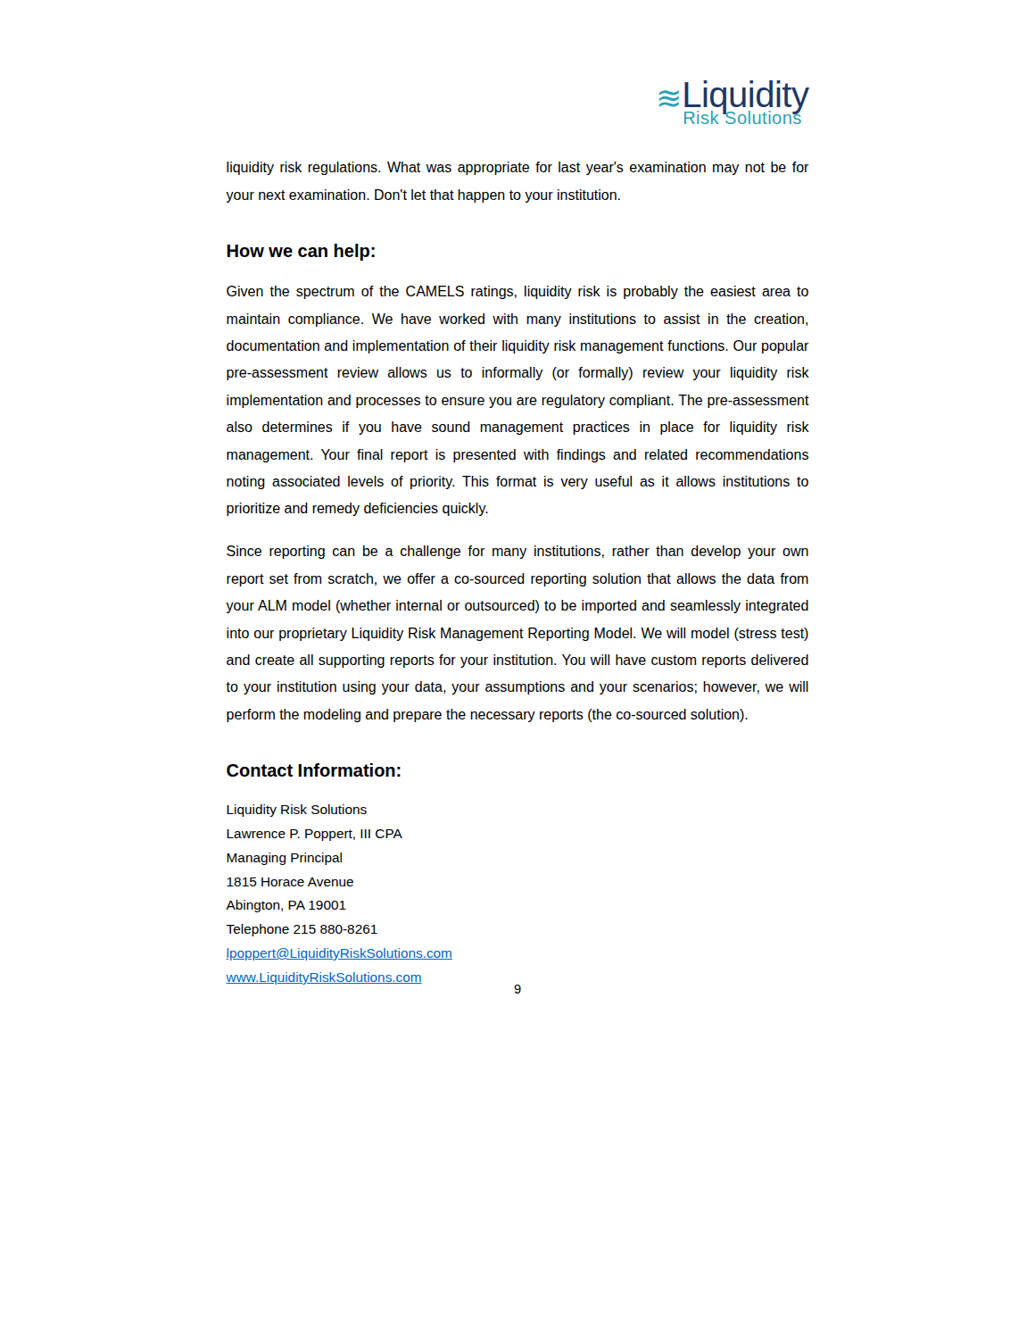≋Liquidity Risk Solutions
liquidity risk regulations. What was appropriate for last year's examination may not be for your next examination. Don't let that happen to your institution.
How we can help:
Given the spectrum of the CAMELS ratings, liquidity risk is probably the easiest area to maintain compliance. We have worked with many institutions to assist in the creation, documentation and implementation of their liquidity risk management functions. Our popular pre-assessment review allows us to informally (or formally) review your liquidity risk implementation and processes to ensure you are regulatory compliant. The pre-assessment also determines if you have sound management practices in place for liquidity risk management. Your final report is presented with findings and related recommendations noting associated levels of priority. This format is very useful as it allows institutions to prioritize and remedy deficiencies quickly.
Since reporting can be a challenge for many institutions, rather than develop your own report set from scratch, we offer a co-sourced reporting solution that allows the data from your ALM model (whether internal or outsourced) to be imported and seamlessly integrated into our proprietary Liquidity Risk Management Reporting Model. We will model (stress test) and create all supporting reports for your institution. You will have custom reports delivered to your institution using your data, your assumptions and your scenarios; however, we will perform the modeling and prepare the necessary reports (the co-sourced solution).
Contact Information:
Liquidity Risk Solutions
Lawrence P. Poppert, III CPA
Managing Principal
1815 Horace Avenue
Abington, PA 19001
Telephone 215 880-8261
lpoppert@LiquidityRiskSolutions.com
www.LiquidityRiskSolutions.com
9